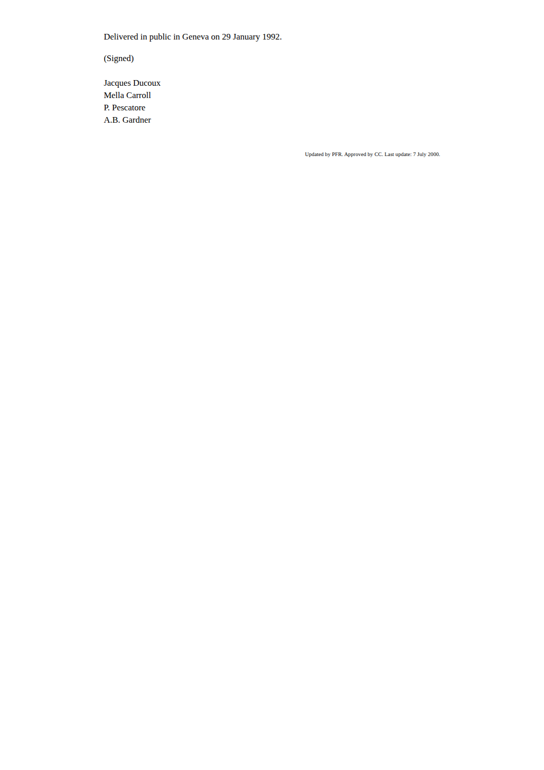Delivered in public in Geneva on 29 January 1992.
(Signed)
Jacques Ducoux Mella Carroll P. Pescatore A.B. Gardner
Updated by PFR. Approved by CC. Last update: 7 July 2000.